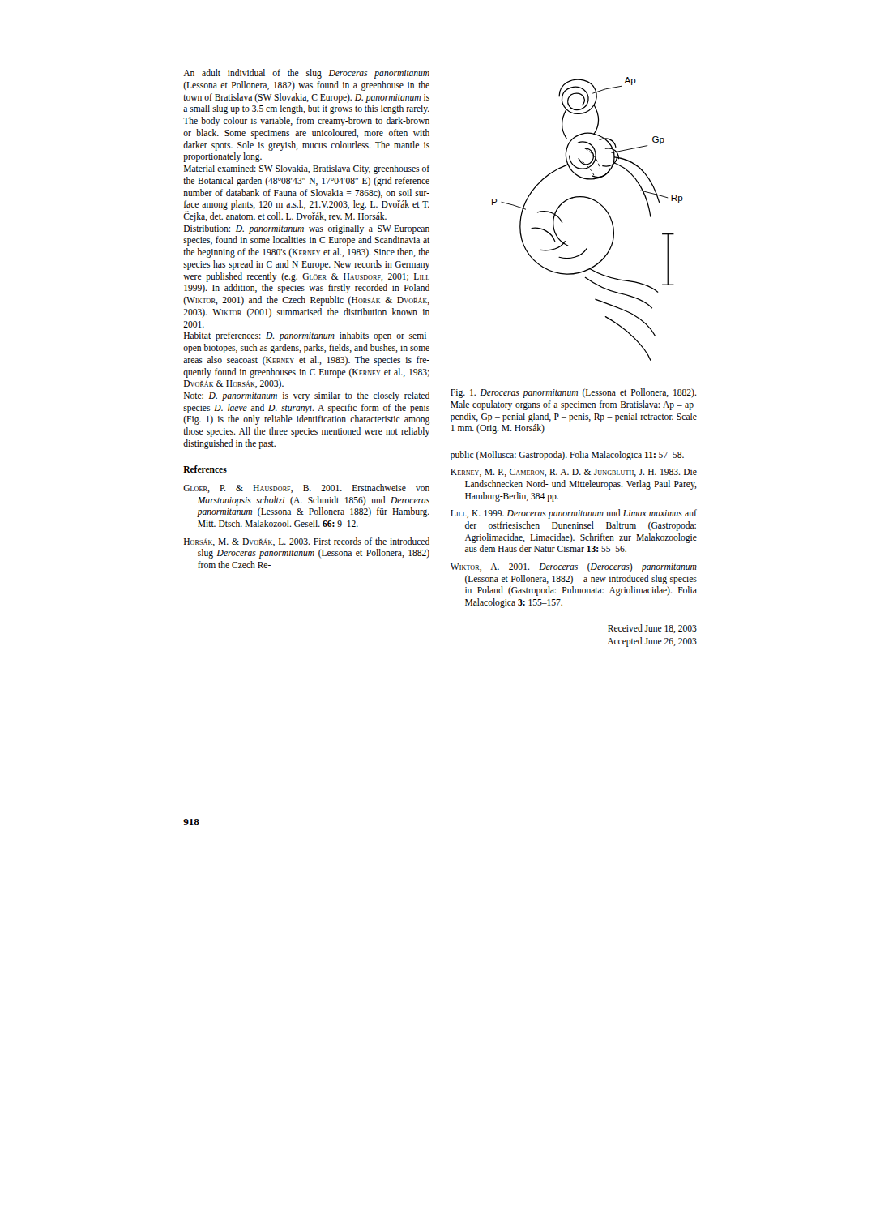An adult individual of the slug Deroceras panormitanum (Lessona et Pollonera, 1882) was found in a greenhouse in the town of Bratislava (SW Slovakia, C Europe). D. panormitanum is a small slug up to 3.5 cm length, but it grows to this length rarely. The body colour is variable, from creamy-brown to dark-brown or black. Some specimens are unicoloured, more often with darker spots. Sole is greyish, mucus colourless. The mantle is proportionately long.
Material examined: SW Slovakia, Bratislava City, greenhouses of the Botanical garden (48°08′43″ N, 17°04′08″ E) (grid reference number of databank of Fauna of Slovakia = 7868c), on soil surface among plants, 120 m a.s.l., 21.V.2003, leg. L. Dvořák et T. Čejka, det. anatom. et coll. L. Dvořák, rev. M. Horsák.
Distribution: D. panormitanum was originally a SW-European species, found in some localities in C Europe and Scandinavia at the beginning of the 1980's (Kerney et al., 1983). Since then, the species has spread in C and N Europe. New records in Germany were published recently (e.g. Glöer & Hausdorf, 2001; Lill 1999). In addition, the species was firstly recorded in Poland (Wiktor, 2001) and the Czech Republic (Horsák & Dvořák, 2003). Wiktor (2001) summarised the distribution known in 2001.
Habitat preferences: D. panormitanum inhabits open or semi-open biotopes, such as gardens, parks, fields, and bushes, in some areas also seacoast (Kerney et al., 1983). The species is frequently found in greenhouses in C Europe (Kerney et al., 1983; Dvořák & Horsák, 2003).
Note: D. panormitanum is very similar to the closely related species D. laeve and D. sturanyi. A specific form of the penis (Fig. 1) is the only reliable identification characteristic among those species. All the three species mentioned were not reliably distinguished in the past.
References
Glöer, P. & Hausdorf, B. 2001. Erstnachweise von Marstoniopsis scholtzi (A. Schmidt 1856) und Deroceras panormitanum (Lessona & Pollonera 1882) für Hamburg. Mitt. Dtsch. Malakozool. Gesell. 66: 9–12.
Horsák, M. & Dvořák, L. 2003. First records of the introduced slug Deroceras panormitanum (Lessona et Pollonera, 1882) from the Czech Re-
Ap Gp Rp P
Fig. 1. Deroceras panormitanum (Lessona et Pollonera, 1882). Male copulatory organs of a specimen from Bratislava: Ap – appendix, Gp – penial gland, P – penis, Rp – penial retractor. Scale 1 mm. (Orig. M. Horsák)
public (Mollusca: Gastropoda). Folia Malacologica 11: 57–58.
Kerney, M. P., Cameron, R. A. D. & Jungbluth, J. H. 1983. Die Landschnecken Nord- und Mitteleuropas. Verlag Paul Parey, Hamburg-Berlin, 384 pp.
Lill, K. 1999. Deroceras panormitanum und Limax maximus auf der ostfriesischen Duneninsel Baltrum (Gastropoda: Agriolimacidae, Limacidae). Schriften zur Malakozoologie aus dem Haus der Natur Cismar 13: 55–56.
Wiktor, A. 2001. Deroceras (Deroceras) panormitanum (Lessona et Pollonera, 1882) – a new introduced slug species in Poland (Gastropoda: Pulmonata: Agriolimacidae). Folia Malacologica 3: 155–157.
Received June 18, 2003
Accepted June 26, 2003
918